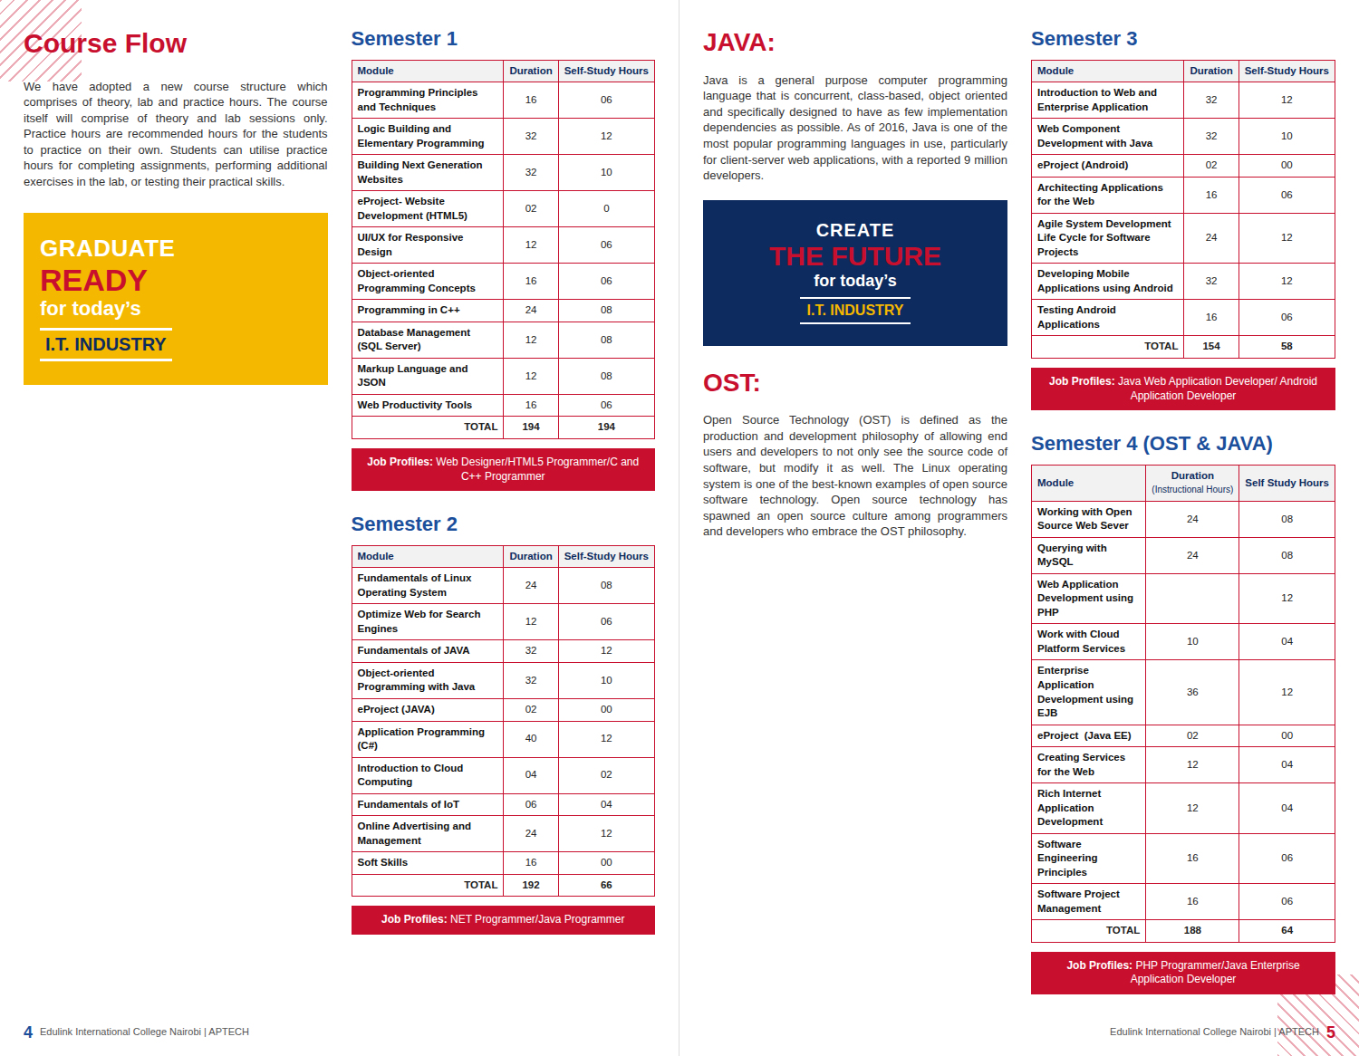Course Flow
We have adopted a new course structure which comprises of theory, lab and practice hours. The course itself will comprise of theory and lab sessions only. Practice hours are recommended hours for the students to practice on their own. Students can utilise practice hours for completing assignments, performing additional exercises in the lab, or testing their practical skills.
GRADUATE READY for today’s I.T. INDUSTRY
Semester 1
| Module | Duration | Self-Study Hours |
| --- | --- | --- |
| Programming Principles and Techniques | 16 | 06 |
| Logic Building and Elementary Programming | 32 | 12 |
| Building Next Generation Websites | 32 | 10 |
| eProject- Website Development (HTML5) | 02 | 0 |
| UI/UX for Responsive Design | 12 | 06 |
| Object-oriented Programming Concepts | 16 | 06 |
| Programming in C++ | 24 | 08 |
| Database Management (SQL Server) | 12 | 08 |
| Markup Language and JSON | 12 | 08 |
| Web Productivity Tools | 16 | 06 |
| TOTAL | 194 | 194 |
Job Profiles: Web Designer/HTML5 Programmer/C and C++ Programmer
Semester 2
| Module | Duration | Self-Study Hours |
| --- | --- | --- |
| Fundamentals of Linux Operating System | 24 | 08 |
| Optimize Web for Search Engines | 12 | 06 |
| Fundamentals of JAVA | 32 | 12 |
| Object-oriented Programming with Java | 32 | 10 |
| eProject (JAVA) | 02 | 00 |
| Application Programming (C#) | 40 | 12 |
| Introduction to Cloud Computing | 04 | 02 |
| Fundamentals of IoT | 06 | 04 |
| Online Advertising and Management | 24 | 12 |
| Soft Skills | 16 | 00 |
| TOTAL | 192 | 66 |
Job Profiles: NET Programmer/Java Programmer
4 Edulink International College Nairobi | APTECH
JAVA:
Java is a general purpose computer programming language that is concurrent, class-based, object oriented and specifically designed to have as few implementation dependencies as possible. As of 2016, Java is one of the most popular programming languages in use, particularly for client-server web applications, with a reported 9 million developers.
CREATE THE FUTURE for today’s I.T. INDUSTRY
OST:
Open Source Technology (OST) is defined as the production and development philosophy of allowing end users and developers to not only see the source code of software, but modify it as well. The Linux operating system is one of the best-known examples of open source software technology. Open source technology has spawned an open source culture among programmers and developers who embrace the OST philosophy.
Semester 3
| Module | Duration | Self-Study Hours |
| --- | --- | --- |
| Introduction to Web and Enterprise Application | 32 | 12 |
| Web Component Development with Java | 32 | 10 |
| eProject (Android) | 02 | 00 |
| Architecting Applications for the Web | 16 | 06 |
| Agile System Development Life Cycle for Software Projects | 24 | 12 |
| Developing Mobile Applications using Android | 32 | 12 |
| Testing Android Applications | 16 | 06 |
| TOTAL | 154 | 58 |
Job Profiles: Java Web Application Developer/ Android Application Developer
Semester 4 (OST & JAVA)
| Module | Duration (Instructional Hours) | Self Study Hours |
| --- | --- | --- |
| Working with Open Source Web Sever | 24 | 08 |
| Querying with MySQL | 24 | 08 |
| Web Application Development using PHP | | 12 |
| Work with Cloud Platform Services | 10 | 04 |
| Enterprise Application Development using EJB | 36 | 12 |
| eProject (Java EE) | 02 | 00 |
| Creating Services for the Web | 12 | 04 |
| Rich Internet Application Development | 12 | 04 |
| Software Engineering Principles | 16 | 06 |
| Software Project Management | 16 | 06 |
| TOTAL | 188 | 64 |
Job Profiles: PHP Programmer/Java Enterprise Application Developer
Edulink International College Nairobi | APTECH 5